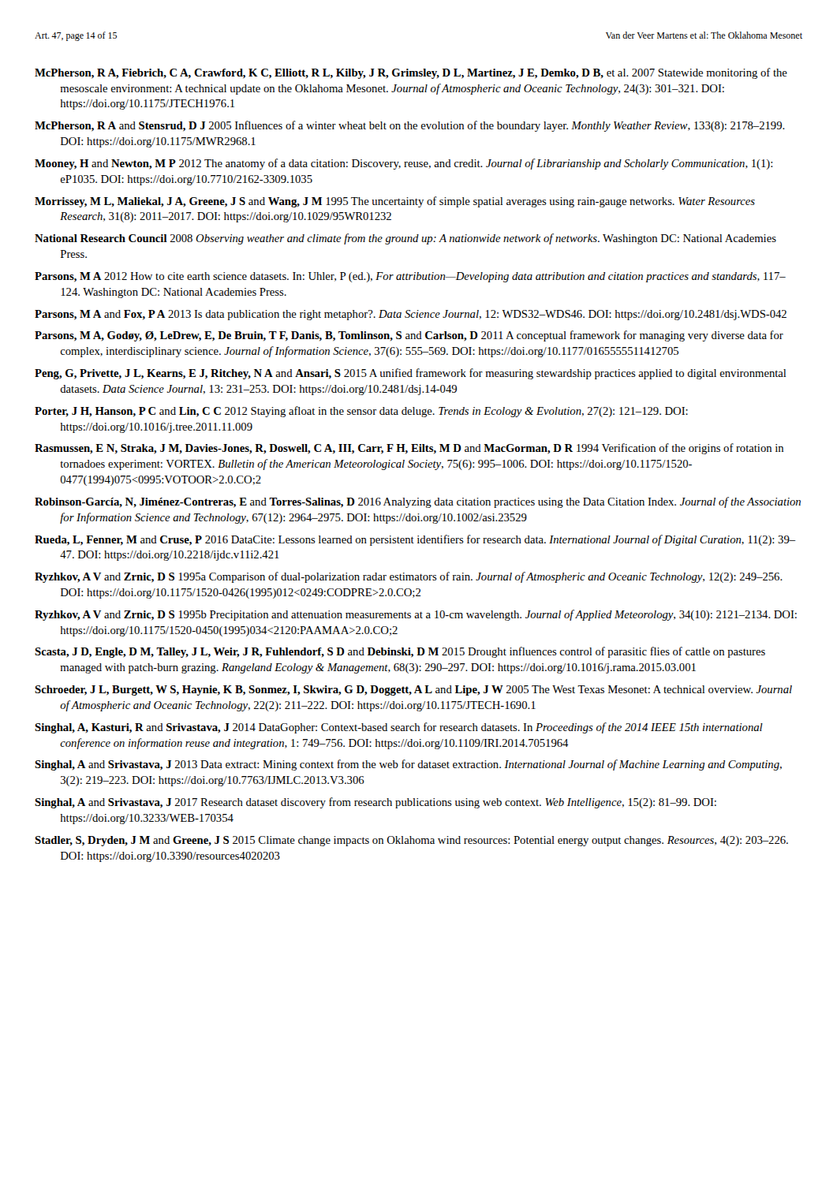Art. 47, page 14 of 15
Van der Veer Martens et al: The Oklahoma Mesonet
McPherson, R A, Fiebrich, C A, Crawford, K C, Elliott, R L, Kilby, J R, Grimsley, D L, Martinez, J E, Demko, D B, et al. 2007 Statewide monitoring of the mesoscale environment: A technical update on the Oklahoma Mesonet. Journal of Atmospheric and Oceanic Technology, 24(3): 301–321. DOI: https://doi.org/10.1175/JTECH1976.1
McPherson, R A and Stensrud, D J 2005 Influences of a winter wheat belt on the evolution of the boundary layer. Monthly Weather Review, 133(8): 2178–2199. DOI: https://doi.org/10.1175/MWR2968.1
Mooney, H and Newton, M P 2012 The anatomy of a data citation: Discovery, reuse, and credit. Journal of Librarianship and Scholarly Communication, 1(1): eP1035. DOI: https://doi.org/10.7710/2162-3309.1035
Morrissey, M L, Maliekal, J A, Greene, J S and Wang, J M 1995 The uncertainty of simple spatial averages using rain-gauge networks. Water Resources Research, 31(8): 2011–2017. DOI: https://doi.org/10.1029/95WR01232
National Research Council 2008 Observing weather and climate from the ground up: A nationwide network of networks. Washington DC: National Academies Press.
Parsons, M A 2012 How to cite earth science datasets. In: Uhler, P (ed.), For attribution—Developing data attribution and citation practices and standards, 117–124. Washington DC: National Academies Press.
Parsons, M A and Fox, P A 2013 Is data publication the right metaphor?. Data Science Journal, 12: WDS32–WDS46. DOI: https://doi.org/10.2481/dsj.WDS-042
Parsons, M A, Godøy, Ø, LeDrew, E, De Bruin, T F, Danis, B, Tomlinson, S and Carlson, D 2011 A conceptual framework for managing very diverse data for complex, interdisciplinary science. Journal of Information Science, 37(6): 555–569. DOI: https://doi.org/10.1177/0165555511412705
Peng, G, Privette, J L, Kearns, E J, Ritchey, N A and Ansari, S 2015 A unified framework for measuring stewardship practices applied to digital environmental datasets. Data Science Journal, 13: 231–253. DOI: https://doi.org/10.2481/dsj.14-049
Porter, J H, Hanson, P C and Lin, C C 2012 Staying afloat in the sensor data deluge. Trends in Ecology & Evolution, 27(2): 121–129. DOI: https://doi.org/10.1016/j.tree.2011.11.009
Rasmussen, E N, Straka, J M, Davies-Jones, R, Doswell, C A, III, Carr, F H, Eilts, M D and MacGorman, D R 1994 Verification of the origins of rotation in tornadoes experiment: VORTEX. Bulletin of the American Meteorological Society, 75(6): 995–1006. DOI: https://doi.org/10.1175/1520-0477(1994)075<0995:VOTOOR>2.0.CO;2
Robinson-García, N, Jiménez-Contreras, E and Torres-Salinas, D 2016 Analyzing data citation practices using the Data Citation Index. Journal of the Association for Information Science and Technology, 67(12): 2964–2975. DOI: https://doi.org/10.1002/asi.23529
Rueda, L, Fenner, M and Cruse, P 2016 DataCite: Lessons learned on persistent identifiers for research data. International Journal of Digital Curation, 11(2): 39–47. DOI: https://doi.org/10.2218/ijdc.v11i2.421
Ryzhkov, A V and Zrnic, D S 1995a Comparison of dual-polarization radar estimators of rain. Journal of Atmospheric and Oceanic Technology, 12(2): 249–256. DOI: https://doi.org/10.1175/1520-0426(1995)012<0249:CODPRE>2.0.CO;2
Ryzhkov, A V and Zrnic, D S 1995b Precipitation and attenuation measurements at a 10-cm wavelength. Journal of Applied Meteorology, 34(10): 2121–2134. DOI: https://doi.org/10.1175/1520-0450(1995)034<2120:PAAMAA>2.0.CO;2
Scasta, J D, Engle, D M, Talley, J L, Weir, J R, Fuhlendorf, S D and Debinski, D M 2015 Drought influences control of parasitic flies of cattle on pastures managed with patch-burn grazing. Rangeland Ecology & Management, 68(3): 290–297. DOI: https://doi.org/10.1016/j.rama.2015.03.001
Schroeder, J L, Burgett, W S, Haynie, K B, Sonmez, I, Skwira, G D, Doggett, A L and Lipe, J W 2005 The West Texas Mesonet: A technical overview. Journal of Atmospheric and Oceanic Technology, 22(2): 211–222. DOI: https://doi.org/10.1175/JTECH-1690.1
Singhal, A, Kasturi, R and Srivastava, J 2014 DataGopher: Context-based search for research datasets. In Proceedings of the 2014 IEEE 15th international conference on information reuse and integration, 1: 749–756. DOI: https://doi.org/10.1109/IRI.2014.7051964
Singhal, A and Srivastava, J 2013 Data extract: Mining context from the web for dataset extraction. International Journal of Machine Learning and Computing, 3(2): 219–223. DOI: https://doi.org/10.7763/IJMLC.2013.V3.306
Singhal, A and Srivastava, J 2017 Research dataset discovery from research publications using web context. Web Intelligence, 15(2): 81–99. DOI: https://doi.org/10.3233/WEB-170354
Stadler, S, Dryden, J M and Greene, J S 2015 Climate change impacts on Oklahoma wind resources: Potential energy output changes. Resources, 4(2): 203–226. DOI: https://doi.org/10.3390/resources4020203